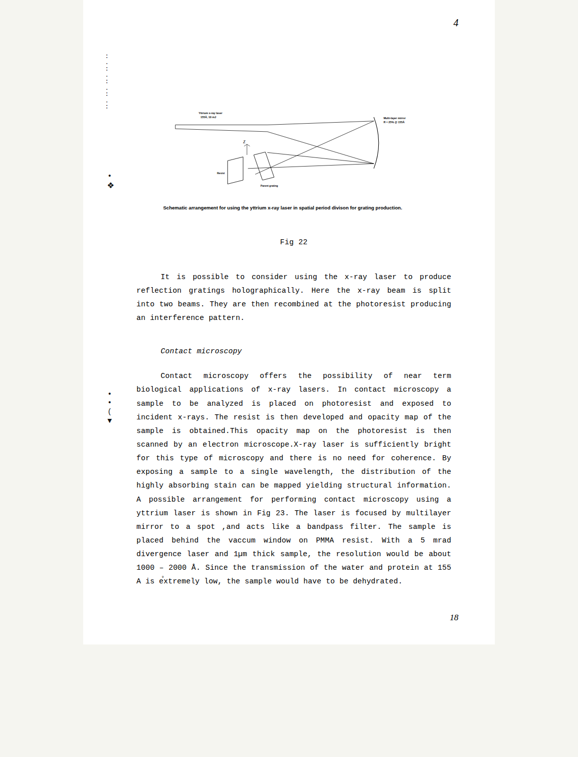4
: . : . : . : . :
•
❖
•
•
(
▼
Z Yttrium x-ray laser 155Å, 10 mJ Multi-layer mirror R = 25% @ 155Å Resist Parent grating
Schematic arrangement for using the yttrium x-ray laser in spatial period divison for grating production.
Fig 22
It is possible to consider using the x-ray laser to produce reflection gratings holographically. Here the x-ray beam is split into two beams. They are then recombined at the photoresist producing an interference pattern.
Contact microscopy
Contact microscopy offers the possibility of near term biological applications of x-ray lasers. In contact microscopy a sample to be analyzed is placed on photoresist and exposed to incident x-rays. The resist is then developed and opacity map of the sample is obtained.This opacity map on the photoresist is then scanned by an electron microscope.X-ray laser is sufficiently bright for this type of microscopy and there is no need for coherence. By exposing a sample to a single wavelength, the distribution of the highly absorbing stain can be mapped yielding structural information. A possible arrangement for performing contact microscopy using a yttrium laser is shown in Fig 23. The laser is focused by multilayer mirror to a spot ,and acts like a bandpass filter. The sample is placed behind the vaccum window on PMMA resist. With a 5 mrad divergence laser and 1µm thick sample, the resolution would be about 1000 – 2000 Å. Since the transmission of the water and protein at 155 A is extremely low, the sample would have to be dehydrated.
18